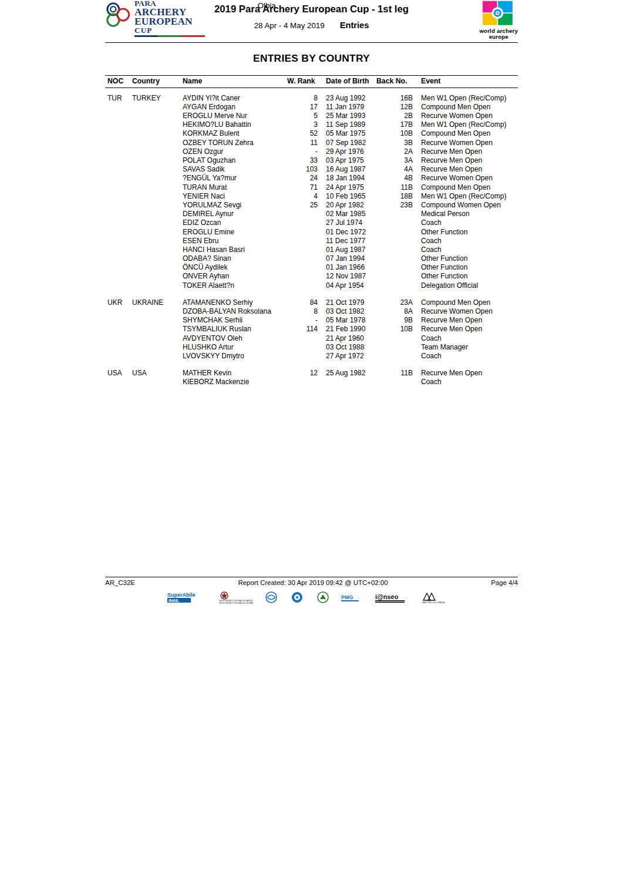PARA
ARCHERY
EUROPEAN
CUP
Olbia
28 Apr - 4 May 2019 Entries
world archery europe
2019 Para Archery European Cup - 1st leg
ENTRIES BY COUNTRY
| NOC | Country | Name | W. Rank | Date of Birth | Back No. | Event |
| --- | --- | --- | --- | --- | --- | --- |
| TUR | TURKEY | AYDIN Yi?it Caner | 8 | 23 Aug 1992 | 16B | Men W1 Open (Rec/Comp) |
| | | AYGAN Erdogan | 17 | 11 Jan 1979 | 12B | Compound Men Open |
| | | EROGLU Merve Nur | 5 | 25 Mar 1993 | 2B | Recurve Women Open |
| | | HEKIMO?LU Bahattin | 3 | 11 Sep 1989 | 17B | Men W1 Open (Rec/Comp) |
| | | KORKMAZ Bulent | 52 | 05 Mar 1975 | 10B | Compound Men Open |
| | | OZBEY TORUN Zehra | 11 | 07 Sep 1982 | 3B | Recurve Women Open |
| | | OZEN Ozgur | - | 29 Apr 1976 | 2A | Recurve Men Open |
| | | POLAT Oguzhan | 33 | 03 Apr 1975 | 3A | Recurve Men Open |
| | | SAVAS Sadik | 103 | 16 Aug 1987 | 4A | Recurve Men Open |
| | | ?ENGÜL Ya?mur | 24 | 18 Jan 1994 | 4B | Recurve Women Open |
| | | TURAN Murat | 71 | 24 Apr 1975 | 11B | Compound Men Open |
| | | YENIER Naci | 4 | 10 Feb 1965 | 18B | Men W1 Open (Rec/Comp) |
| | | YORULMAZ Sevgi | 25 | 20 Apr 1982 | 23B | Compound Women Open |
| | | DEMIREL Aynur | | 02 Mar 1985 | | Medical Person |
| | | EDIZ Ozcan | | 27 Jul 1974 | | Coach |
| | | EROGLU Emine | | 01 Dec 1972 | | Other Function |
| | | ESEN Ebru | | 11 Dec 1977 | | Coach |
| | | HANCI Hasan Basri | | 01 Aug 1987 | | Coach |
| | | ODABA? Sinan | | 07 Jan 1994 | | Other Function |
| | | ÖNCÜ Aydilek | | 01 Jan 1966 | | Other Function |
| | | ONVER Ayhan | | 12 Nov 1987 | | Other Function |
| | | TOKER Alaett?n | | 04 Apr 1954 | | Delegation Official |
| UKR | UKRAINE | ATAMANENKO Serhiy | 84 | 21 Oct 1979 | 23A | Compound Men Open |
| | | DZOBA-BALYAN Roksolana | 8 | 03 Oct 1982 | 8A | Recurve Women Open |
| | | SHYMCHAK Serhii | - | 05 Mar 1978 | 9B | Recurve Men Open |
| | | TSYMBALIUK Ruslan | 114 | 21 Feb 1990 | 10B | Recurve Men Open |
| | | AVDYENTOV Oleh | | 21 Apr 1960 | | Coach |
| | | HLUSHKO Artur | | 03 Oct 1988 | | Team Manager |
| | | LVOVSKYY Dmytro | | 27 Apr 1972 | | Coach |
| USA | USA | MATHER Kevin | 12 | 25 Aug 1982 | 11B | Recurve Men Open |
| | | KIEBORZ Mackenzie | | | | Coach |
AR_C32E
Report Created: 30 Apr 2019 09:42 @ UTC+02:00
Page 4/4
SuperAbile INAIL
REGIONE AUTONOMA DE SARDIGNA REGIONE AUTONOMA DELLA SARDEGNA
PMG
i@nseo
MARTINELLI&LORANZA